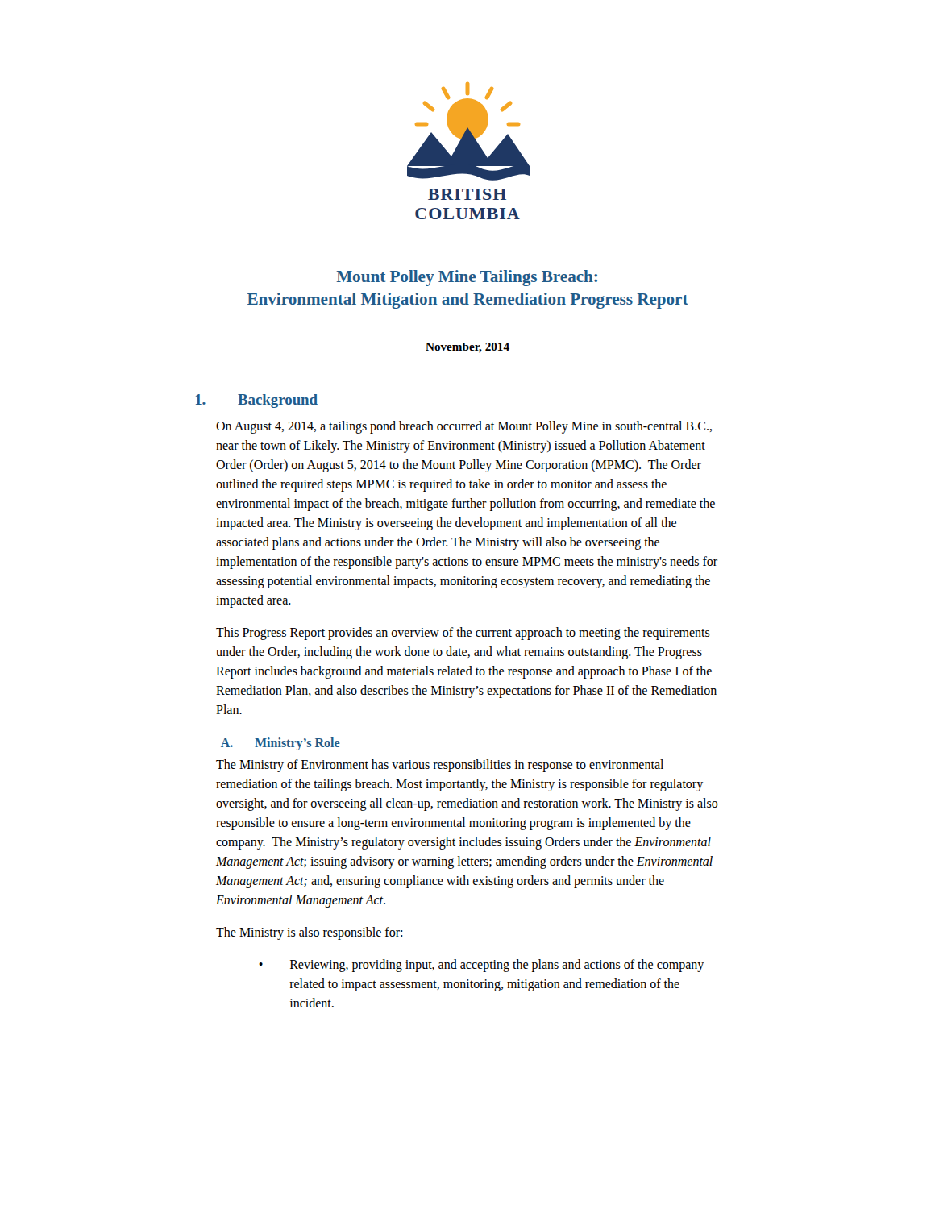BRITISH COLUMBIA
Mount Polley Mine Tailings Breach:
Environmental Mitigation and Remediation Progress Report
November, 2014
1. Background
On August 4, 2014, a tailings pond breach occurred at Mount Polley Mine in south-central B.C., near the town of Likely. The Ministry of Environment (Ministry) issued a Pollution Abatement Order (Order) on August 5, 2014 to the Mount Polley Mine Corporation (MPMC). The Order outlined the required steps MPMC is required to take in order to monitor and assess the environmental impact of the breach, mitigate further pollution from occurring, and remediate the impacted area. The Ministry is overseeing the development and implementation of all the associated plans and actions under the Order. The Ministry will also be overseeing the implementation of the responsible party's actions to ensure MPMC meets the ministry's needs for assessing potential environmental impacts, monitoring ecosystem recovery, and remediating the impacted area.
This Progress Report provides an overview of the current approach to meeting the requirements under the Order, including the work done to date, and what remains outstanding. The Progress Report includes background and materials related to the response and approach to Phase I of the Remediation Plan, and also describes the Ministry’s expectations for Phase II of the Remediation Plan.
A. Ministry’s Role
The Ministry of Environment has various responsibilities in response to environmental remediation of the tailings breach. Most importantly, the Ministry is responsible for regulatory oversight, and for overseeing all clean-up, remediation and restoration work. The Ministry is also responsible to ensure a long-term environmental monitoring program is implemented by the company. The Ministry’s regulatory oversight includes issuing Orders under the Environmental Management Act; issuing advisory or warning letters; amending orders under the Environmental Management Act; and, ensuring compliance with existing orders and permits under the Environmental Management Act.
The Ministry is also responsible for:
•Reviewing, providing input, and accepting the plans and actions of the company related to impact assessment, monitoring, mitigation and remediation of the incident.